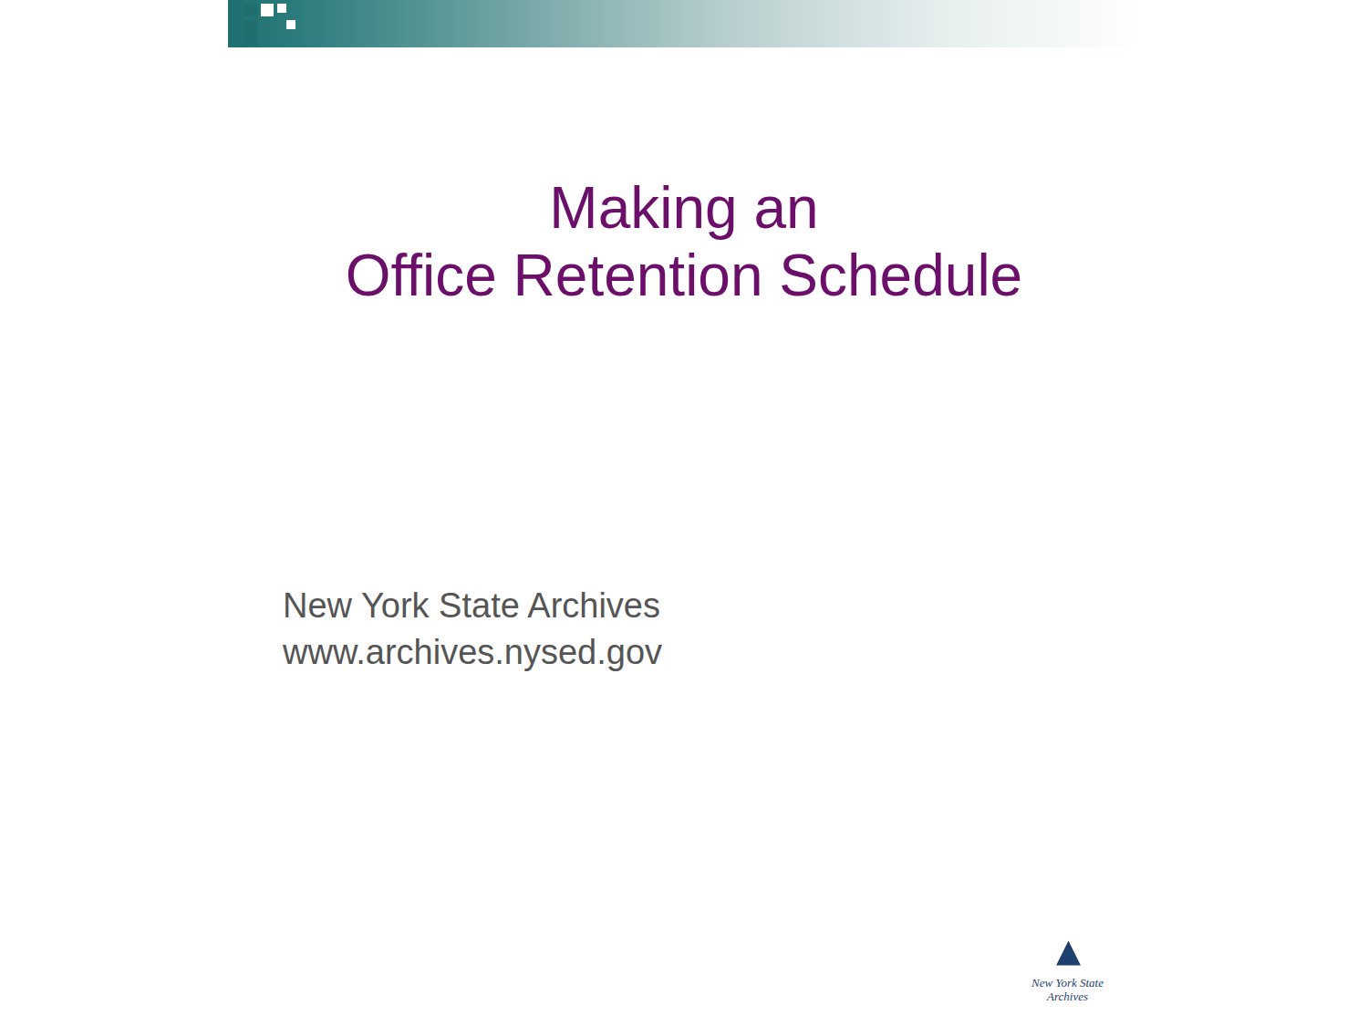Making anOffice Retention Schedule
New York State Archives
www.archives.nysed.gov
▴
New York State
Archives